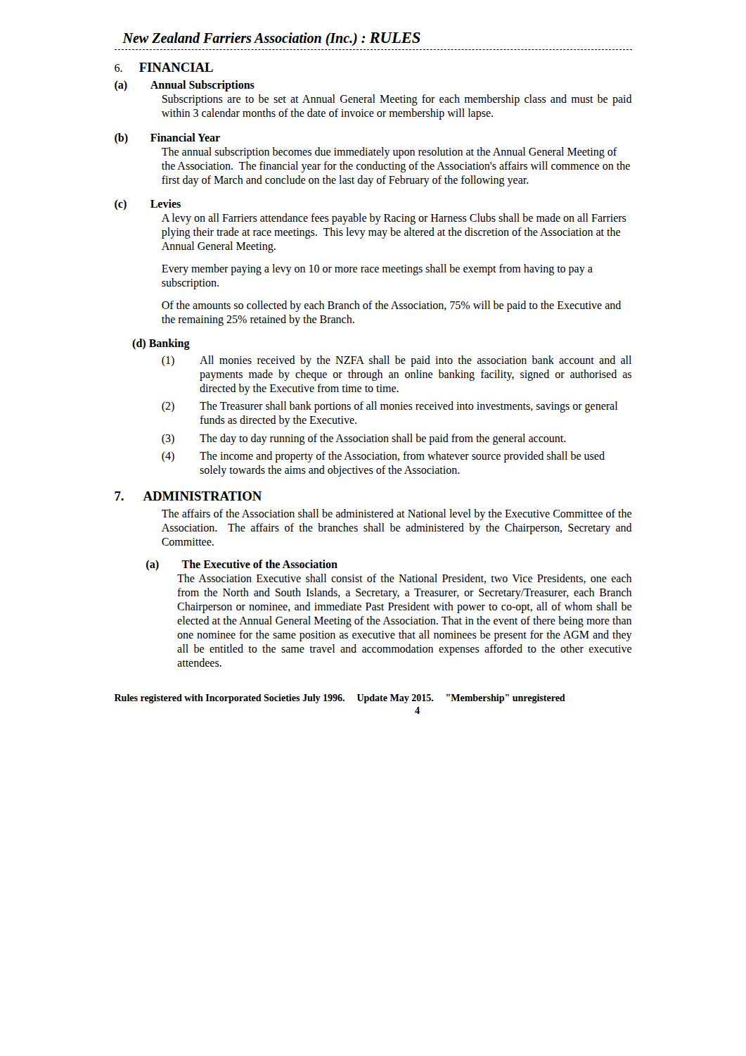New Zealand Farriers Association (Inc.) : RULES
6. FINANCIAL
(a)
Annual Subscriptions
Subscriptions are to be set at Annual General Meeting for each membership class and must be paid within 3 calendar months of the date of invoice or membership will lapse.
(b)
Financial Year
The annual subscription becomes due immediately upon resolution at the Annual General Meeting of the Association. The financial year for the conducting of the Association's affairs will commence on the first day of March and conclude on the last day of February of the following year.
(c)
Levies
A levy on all Farriers attendance fees payable by Racing or Harness Clubs shall be made on all Farriers plying their trade at race meetings. This levy may be altered at the discretion of the Association at the Annual General Meeting.
Every member paying a levy on 10 or more race meetings shall be exempt from having to pay a subscription.
Of the amounts so collected by each Branch of the Association, 75% will be paid to the Executive and the remaining 25% retained by the Branch.
(d) Banking
(1) All monies received by the NZFA shall be paid into the association bank account and all payments made by cheque or through an online banking facility, signed or authorised as directed by the Executive from time to time.
(2) The Treasurer shall bank portions of all monies received into investments, savings or general funds as directed by the Executive.
(3) The day to day running of the Association shall be paid from the general account.
(4) The income and property of the Association, from whatever source provided shall be used solely towards the aims and objectives of the Association.
7. ADMINISTRATION
The affairs of the Association shall be administered at National level by the Executive Committee of the Association. The affairs of the branches shall be administered by the Chairperson, Secretary and Committee.
(a)
The Executive of the Association
The Association Executive shall consist of the National President, two Vice Presidents, one each from the North and South Islands, a Secretary, a Treasurer, or Secretary/Treasurer, each Branch Chairperson or nominee, and immediate Past President with power to co-opt, all of whom shall be elected at the Annual General Meeting of the Association. That in the event of there being more than one nominee for the same position as executive that all nominees be present for the AGM and they all be entitled to the same travel and accommodation expenses afforded to the other executive attendees.
Rules registered with Incorporated Societies July 1996. Update May 2015. "Membership" unregistered
4